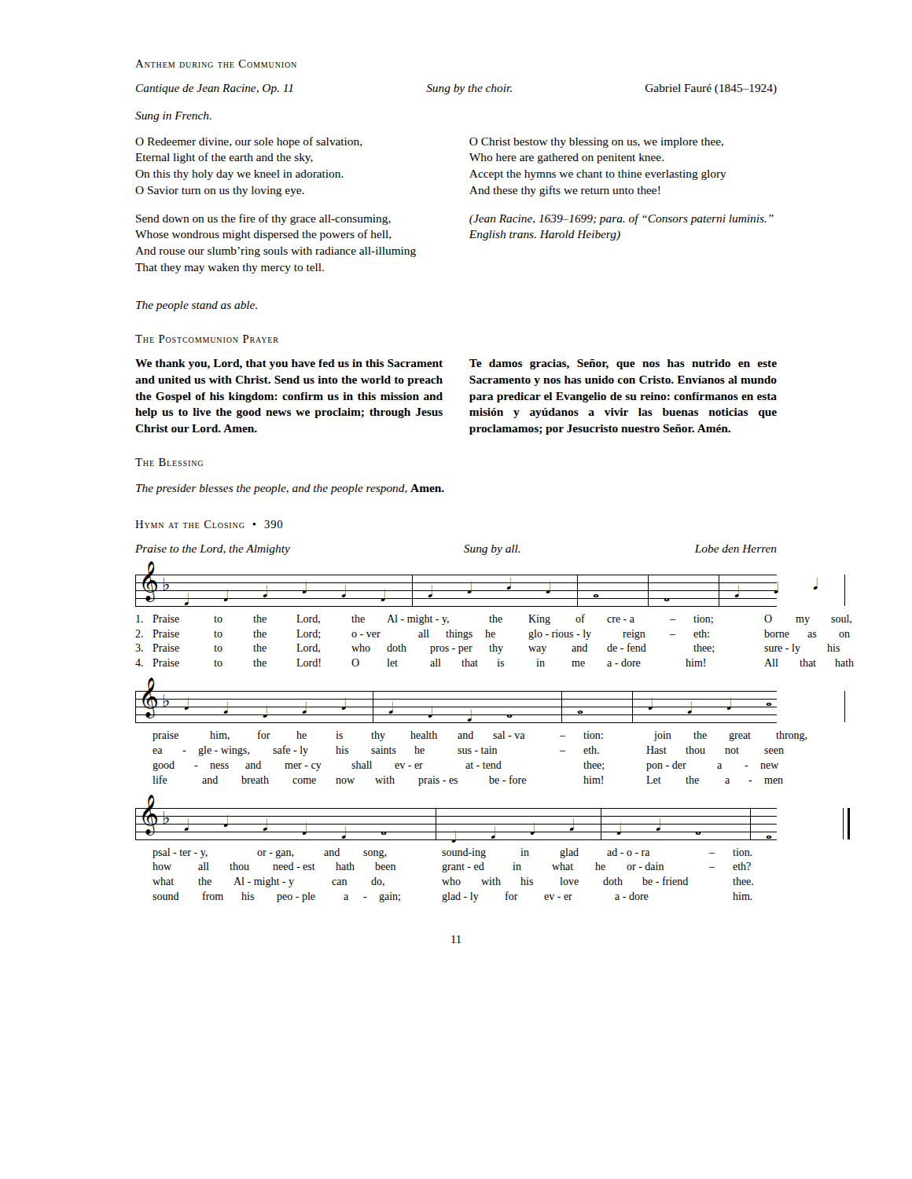Anthem during the Communion
Cantique de Jean Racine, Op. 11
Sung by the choir.
Gabriel Fauré (1845–1924)
Sung in French.
O Redeemer divine, our sole hope of salvation,
Eternal light of the earth and the sky,
On this thy holy day we kneel in adoration.
O Savior turn on us thy loving eye.
Send down on us the fire of thy grace all-consuming,
Whose wondrous might dispersed the powers of hell,
And rouse our slumb’ring souls with radiance all-illuming
That they may waken thy mercy to tell.
O Christ bestow thy blessing on us, we implore thee,
Who here are gathered on penitent knee.
Accept the hymns we chant to thine everlasting glory
And these thy gifts we return unto thee!
(Jean Racine, 1639–1699; para. of “Consors paterni luminis.” English trans. Harold Heiberg)
The people stand as able.
The Postcommunion Prayer
We thank you, Lord, that you have fed us in this Sacrament and united us with Christ. Send us into the world to preach the Gospel of his kingdom: confirm us in this mission and help us to live the good news we proclaim; through Jesus Christ our Lord. Amen.
Te damos gracias, Señor, que nos has nutrido en este Sacramento y nos has unido con Cristo. Envíanos al mundo para predicar el Evangelio de su reino: confírmanos en esta misión y ayúdanos a vivir las buenas noticias que proclamamos; por Jesucristo nuestro Señor. Amén.
The Blessing
The presider blesses the people, and the people respond, Amen.
Hymn at the Closing • 390
Praise to the Lord, the Almighty
Sung by all.
Lobe den Herren
𝄞
♭
𝅘𝅥
𝅘𝅥
𝅘𝅥
𝅘𝅥
𝅘𝅥
𝅘𝅥
𝅘𝅥
𝅘𝅥
𝅘𝅥
𝅘𝅥
𝅝
𝅝
𝅘𝅥
𝅘𝅥
𝅘𝅥
1. Praise to the Lord, the Al - might - y, the King of cre - a – tion; O my soul,
2. Praise to the Lord; o - ver all things he glo - rious - ly reign – eth: borne as on
3. Praise to the Lord, who doth pros - per thy way and de - fend thee; sure - ly his
4. Praise to the Lord! O let all that is in me a - dore him! All that hath
𝄞
♭
𝅘𝅥
𝅘𝅥
𝅘𝅥
𝅘𝅥
𝅘𝅥
𝅘𝅥
𝅘𝅥
𝅘𝅥
𝅝
𝅝
𝅘𝅥
𝅘𝅥
𝅘𝅥
𝅝
praise him, for he is thy health and sal - va – tion: join the great throng,
ea - gle - wings, safe - ly his saints he sus - tain – eth. Hast thou not seen
good - ness and mer - cy shall ev - er at - tend thee; pon - der a - new
life and breath come now with prais - es be - fore him! Let the a - men
𝄞
♭
𝅘𝅥
𝅘𝅥
𝅘𝅥
𝅘𝅥
𝅘𝅥
𝅝
𝅘𝅥
𝅘𝅥
𝅘𝅥
𝅘𝅥
𝅘𝅥
𝅘𝅥
𝅝
𝅝
psal - ter - y, or - gan, and song, sound-ing in glad ad - o - ra – tion.
how all thou need - est hath been grant - ed in what he or - dain – eth?
what the Al - might - y can do, who with his love doth be - friend thee.
sound from his peo - ple a - gain; glad - ly for ev - er a - dore him.
11